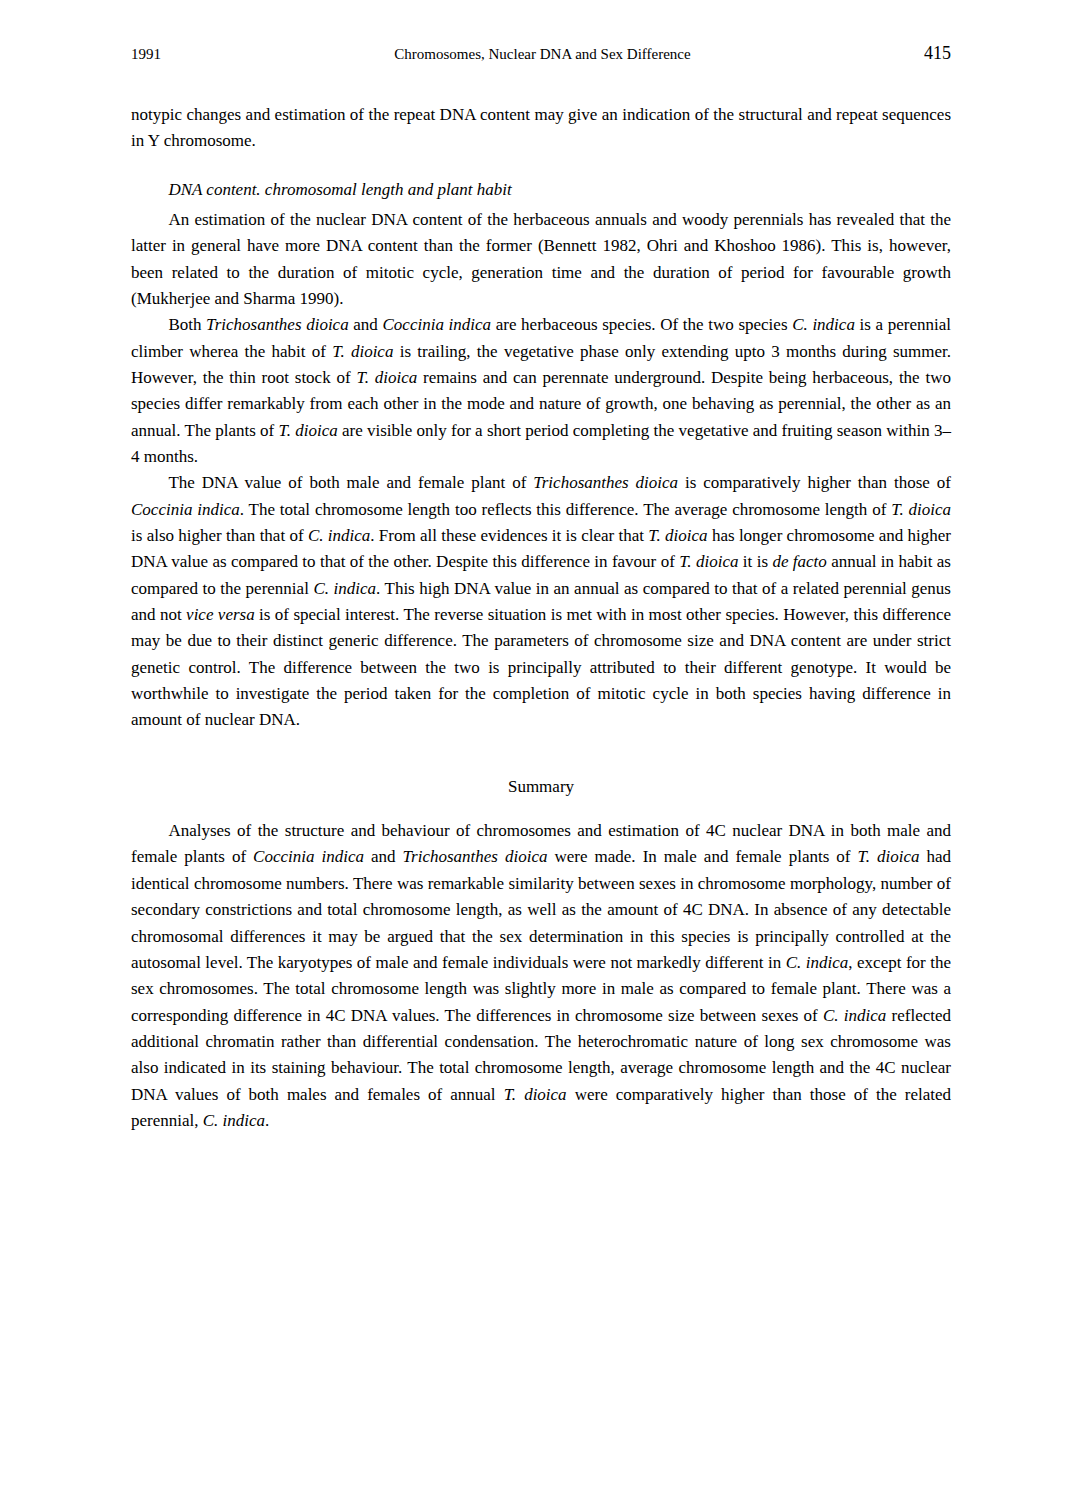1991 Chromosomes, Nuclear DNA and Sex Difference 415
notypic changes and estimation of the repeat DNA content may give an indication of the structural and repeat sequences in Y chromosome.
DNA content. chromosomal length and plant habit
An estimation of the nuclear DNA content of the herbaceous annuals and woody perennials has revealed that the latter in general have more DNA content than the former (Bennett 1982, Ohri and Khoshoo 1986). This is, however, been related to the duration of mitotic cycle, generation time and the duration of period for favourable growth (Mukherjee and Sharma 1990).
Both Trichosanthes dioica and Coccinia indica are herbaceous species. Of the two species C. indica is a perennial climber wherea the habit of T. dioica is trailing, the vegetative phase only extending upto 3 months during summer. However, the thin root stock of T. dioica remains and can perennate underground. Despite being herbaceous, the two species differ remarkably from each other in the mode and nature of growth, one behaving as perennial, the other as an annual. The plants of T. dioica are visible only for a short period completing the vegetative and fruiting season within 3–4 months.
The DNA value of both male and female plant of Trichosanthes dioica is comparatively higher than those of Coccinia indica. The total chromosome length too reflects this difference. The average chromosome length of T. dioica is also higher than that of C. indica. From all these evidences it is clear that T. dioica has longer chromosome and higher DNA value as compared to that of the other. Despite this difference in favour of T. dioica it is de facto annual in habit as compared to the perennial C. indica. This high DNA value in an annual as compared to that of a related perennial genus and not vice versa is of special interest. The reverse situation is met with in most other species. However, this difference may be due to their distinct generic difference. The parameters of chromosome size and DNA content are under strict genetic control. The difference between the two is principally attributed to their different genotype. It would be worthwhile to investigate the period taken for the completion of mitotic cycle in both species having difference in amount of nuclear DNA.
Summary
Analyses of the structure and behaviour of chromosomes and estimation of 4C nuclear DNA in both male and female plants of Coccinia indica and Trichosanthes dioica were made. In male and female plants of T. dioica had identical chromosome numbers. There was remarkable similarity between sexes in chromosome morphology, number of secondary constrictions and total chromosome length, as well as the amount of 4C DNA. In absence of any detectable chromosomal differences it may be argued that the sex determination in this species is principally controlled at the autosomal level. The karyotypes of male and female individuals were not markedly different in C. indica, except for the sex chromosomes. The total chromosome length was slightly more in male as compared to female plant. There was a corresponding difference in 4C DNA values. The differences in chromosome size between sexes of C. indica reflected additional chromatin rather than differential condensation. The heterochromatic nature of long sex chromosome was also indicated in its staining behaviour. The total chromosome length, average chromosome length and the 4C nuclear DNA values of both males and females of annual T. dioica were comparatively higher than those of the related perennial, C. indica.